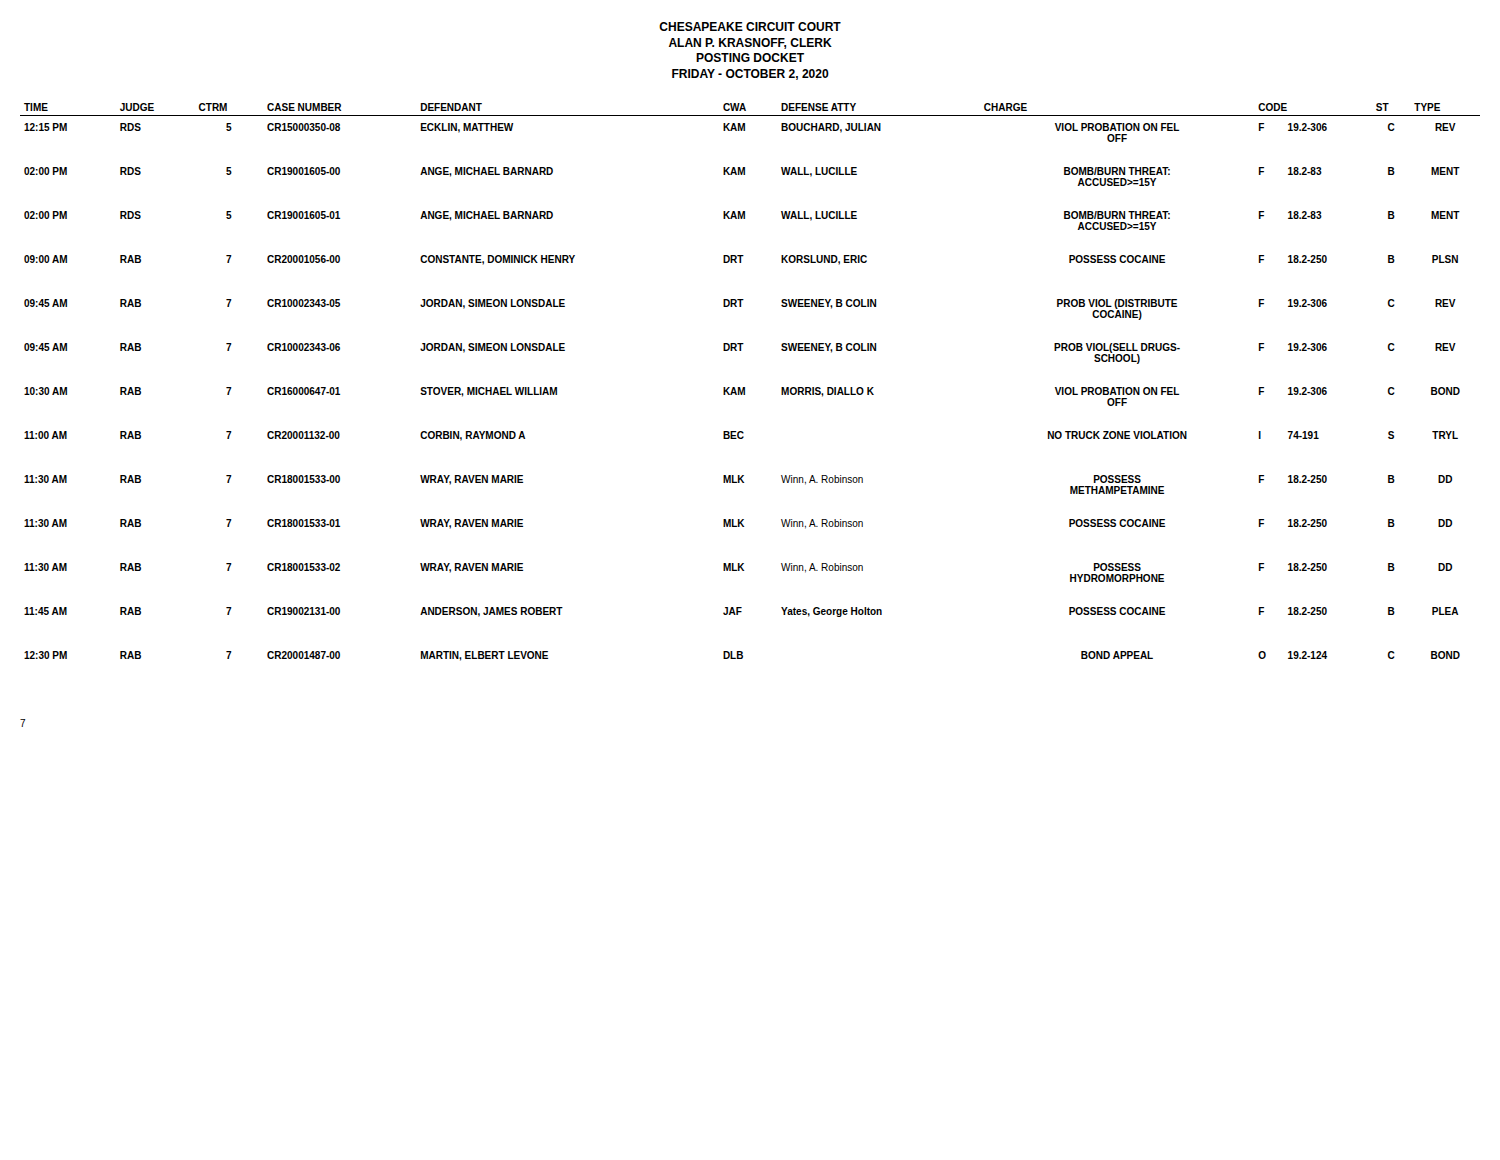CHESAPEAKE CIRCUIT COURT
ALAN P. KRASNOFF, CLERK
POSTING DOCKET
FRIDAY - OCTOBER 2, 2020
| TIME | JUDGE | CTRM | CASE NUMBER | DEFENDANT | CWA | DEFENSE ATTY | CHARGE | CODE | ST | TYPE |
| --- | --- | --- | --- | --- | --- | --- | --- | --- | --- | --- |
| 12:15 PM | RDS | 5 | CR15000350-08 | ECKLIN, MATTHEW | KAM | BOUCHARD, JULIAN | VIOL PROBATION ON FEL OFF | F | 19.2-306 | C | REV |
| 02:00 PM | RDS | 5 | CR19001605-00 | ANGE, MICHAEL BARNARD | KAM | WALL, LUCILLE | BOMB/BURN THREAT: ACCUSED>=15Y | F | 18.2-83 | B | MENT |
| 02:00 PM | RDS | 5 | CR19001605-01 | ANGE, MICHAEL BARNARD | KAM | WALL, LUCILLE | BOMB/BURN THREAT: ACCUSED>=15Y | F | 18.2-83 | B | MENT |
| 09:00 AM | RAB | 7 | CR20001056-00 | CONSTANTE, DOMINICK HENRY | DRT | KORSLUND, ERIC | POSSESS COCAINE | F | 18.2-250 | B | PLSN |
| 09:45 AM | RAB | 7 | CR10002343-05 | JORDAN, SIMEON LONSDALE | DRT | SWEENEY, B COLIN | PROB VIOL (DISTRIBUTE COCAINE) | F | 19.2-306 | C | REV |
| 09:45 AM | RAB | 7 | CR10002343-06 | JORDAN, SIMEON LONSDALE | DRT | SWEENEY, B COLIN | PROB VIOL(SELL DRUGS- SCHOOL) | F | 19.2-306 | C | REV |
| 10:30 AM | RAB | 7 | CR16000647-01 | STOVER, MICHAEL WILLIAM | KAM | MORRIS, DIALLO K | VIOL PROBATION ON FEL OFF | F | 19.2-306 | C | BOND |
| 11:00 AM | RAB | 7 | CR20001132-00 | CORBIN, RAYMOND A | BEC | | NO TRUCK ZONE VIOLATION | I | 74-191 | S | TRYL |
| 11:30 AM | RAB | 7 | CR18001533-00 | WRAY, RAVEN MARIE | MLK | Winn, A. Robinson | POSSESS METHAMPETAMINE | F | 18.2-250 | B | DD |
| 11:30 AM | RAB | 7 | CR18001533-01 | WRAY, RAVEN MARIE | MLK | Winn, A. Robinson | POSSESS COCAINE | F | 18.2-250 | B | DD |
| 11:30 AM | RAB | 7 | CR18001533-02 | WRAY, RAVEN MARIE | MLK | Winn, A. Robinson | POSSESS HYDROMORPHONE | F | 18.2-250 | B | DD |
| 11:45 AM | RAB | 7 | CR19002131-00 | ANDERSON, JAMES ROBERT | JAF | Yates, George Holton | POSSESS COCAINE | F | 18.2-250 | B | PLEA |
| 12:30 PM | RAB | 7 | CR20001487-00 | MARTIN, ELBERT LEVONE | DLB | | BOND APPEAL | O | 19.2-124 | C | BOND |
7